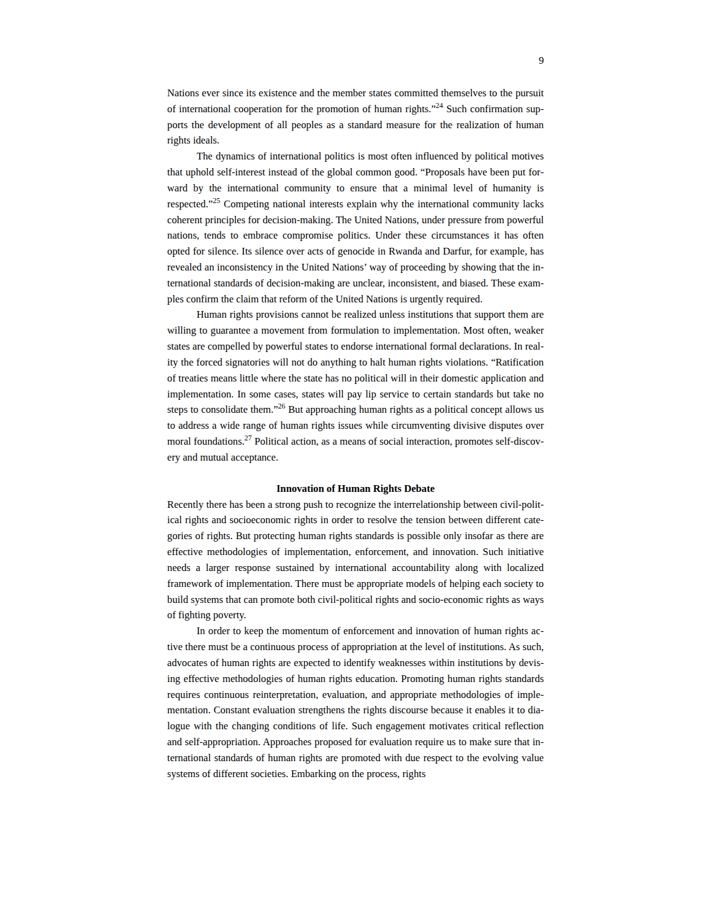9
Nations ever since its existence and the member states committed themselves to the pursuit of international cooperation for the promotion of human rights.”24 Such confirmation supports the development of all peoples as a standard measure for the realization of human rights ideals.
The dynamics of international politics is most often influenced by political motives that uphold self-interest instead of the global common good. “Proposals have been put forward by the international community to ensure that a minimal level of humanity is respected.”25 Competing national interests explain why the international community lacks coherent principles for decision-making. The United Nations, under pressure from powerful nations, tends to embrace compromise politics. Under these circumstances it has often opted for silence. Its silence over acts of genocide in Rwanda and Darfur, for example, has revealed an inconsistency in the United Nations’ way of proceeding by showing that the international standards of decision-making are unclear, inconsistent, and biased. These examples confirm the claim that reform of the United Nations is urgently required.
Human rights provisions cannot be realized unless institutions that support them are willing to guarantee a movement from formulation to implementation. Most often, weaker states are compelled by powerful states to endorse international formal declarations. In reality the forced signatories will not do anything to halt human rights violations. “Ratification of treaties means little where the state has no political will in their domestic application and implementation. In some cases, states will pay lip service to certain standards but take no steps to consolidate them.”26 But approaching human rights as a political concept allows us to address a wide range of human rights issues while circumventing divisive disputes over moral foundations.27 Political action, as a means of social interaction, promotes self-discovery and mutual acceptance.
Innovation of Human Rights Debate
Recently there has been a strong push to recognize the interrelationship between civil-political rights and socioeconomic rights in order to resolve the tension between different categories of rights. But protecting human rights standards is possible only insofar as there are effective methodologies of implementation, enforcement, and innovation. Such initiative needs a larger response sustained by international accountability along with localized framework of implementation. There must be appropriate models of helping each society to build systems that can promote both civil-political rights and socio-economic rights as ways of fighting poverty.
In order to keep the momentum of enforcement and innovation of human rights active there must be a continuous process of appropriation at the level of institutions. As such, advocates of human rights are expected to identify weaknesses within institutions by devising effective methodologies of human rights education. Promoting human rights standards requires continuous reinterpretation, evaluation, and appropriate methodologies of implementation. Constant evaluation strengthens the rights discourse because it enables it to dialogue with the changing conditions of life. Such engagement motivates critical reflection and self-appropriation. Approaches proposed for evaluation require us to make sure that international standards of human rights are promoted with due respect to the evolving value systems of different societies. Embarking on the process, rights